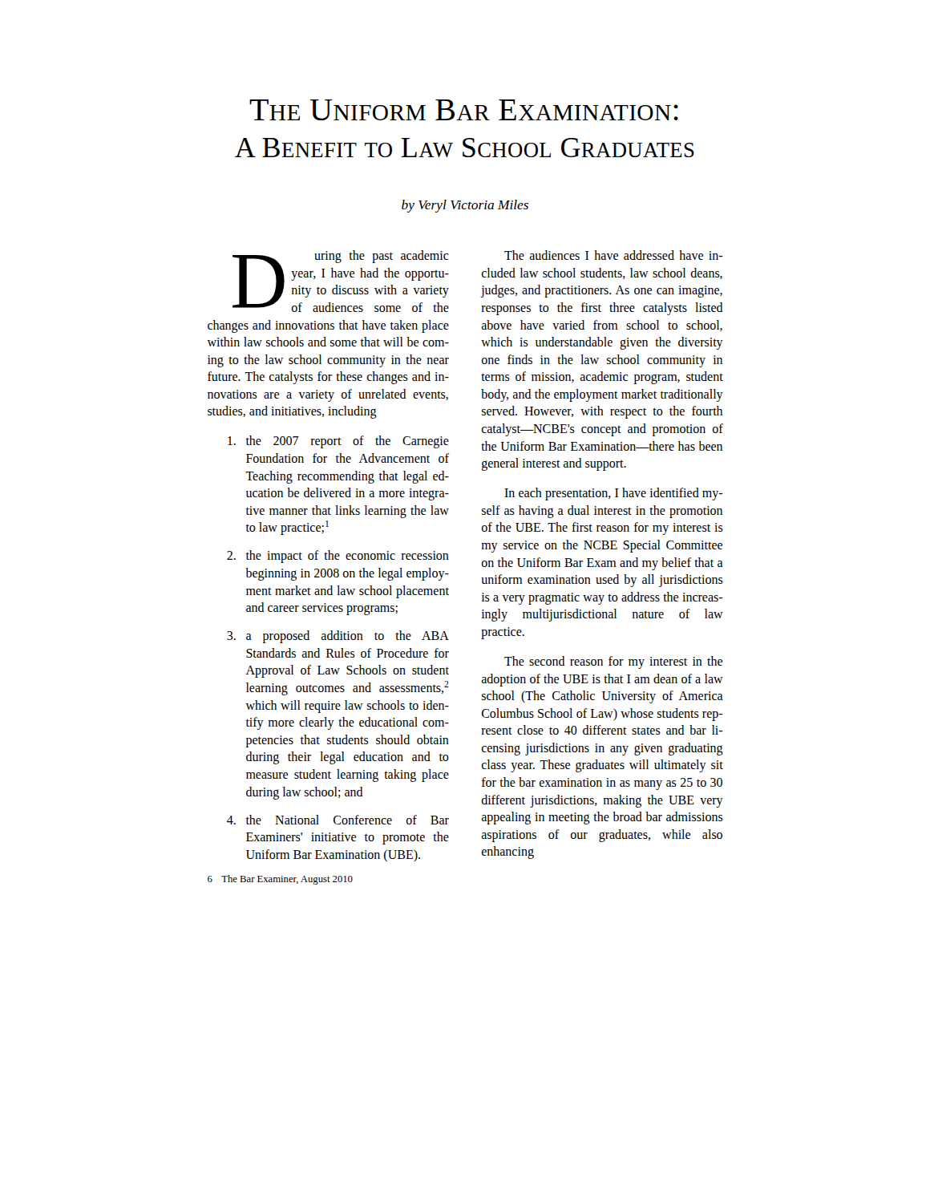The Uniform Bar Examination: A Benefit to Law School Graduates
by Veryl Victoria Miles
During the past academic year, I have had the opportunity to discuss with a variety of audiences some of the changes and innovations that have taken place within law schools and some that will be coming to the law school community in the near future. The catalysts for these changes and innovations are a variety of unrelated events, studies, and initiatives, including
the 2007 report of the Carnegie Foundation for the Advancement of Teaching recommending that legal education be delivered in a more integrative manner that links learning the law to law practice;1
the impact of the economic recession beginning in 2008 on the legal employment market and law school placement and career services programs;
a proposed addition to the ABA Standards and Rules of Procedure for Approval of Law Schools on student learning outcomes and assessments,2 which will require law schools to identify more clearly the educational competencies that students should obtain during their legal education and to measure student learning taking place during law school; and
the National Conference of Bar Examiners' initiative to promote the Uniform Bar Examination (UBE).
The audiences I have addressed have included law school students, law school deans, judges, and practitioners. As one can imagine, responses to the first three catalysts listed above have varied from school to school, which is understandable given the diversity one finds in the law school community in terms of mission, academic program, student body, and the employment market traditionally served. However, with respect to the fourth catalyst—NCBE's concept and promotion of the Uniform Bar Examination—there has been general interest and support.
In each presentation, I have identified myself as having a dual interest in the promotion of the UBE. The first reason for my interest is my service on the NCBE Special Committee on the Uniform Bar Exam and my belief that a uniform examination used by all jurisdictions is a very pragmatic way to address the increasingly multijurisdictional nature of law practice.
The second reason for my interest in the adoption of the UBE is that I am dean of a law school (The Catholic University of America Columbus School of Law) whose students represent close to 40 different states and bar licensing jurisdictions in any given graduating class year. These graduates will ultimately sit for the bar examination in as many as 25 to 30 different jurisdictions, making the UBE very appealing in meeting the broad bar admissions aspirations of our graduates, while also enhancing
6 The Bar Examiner, August 2010